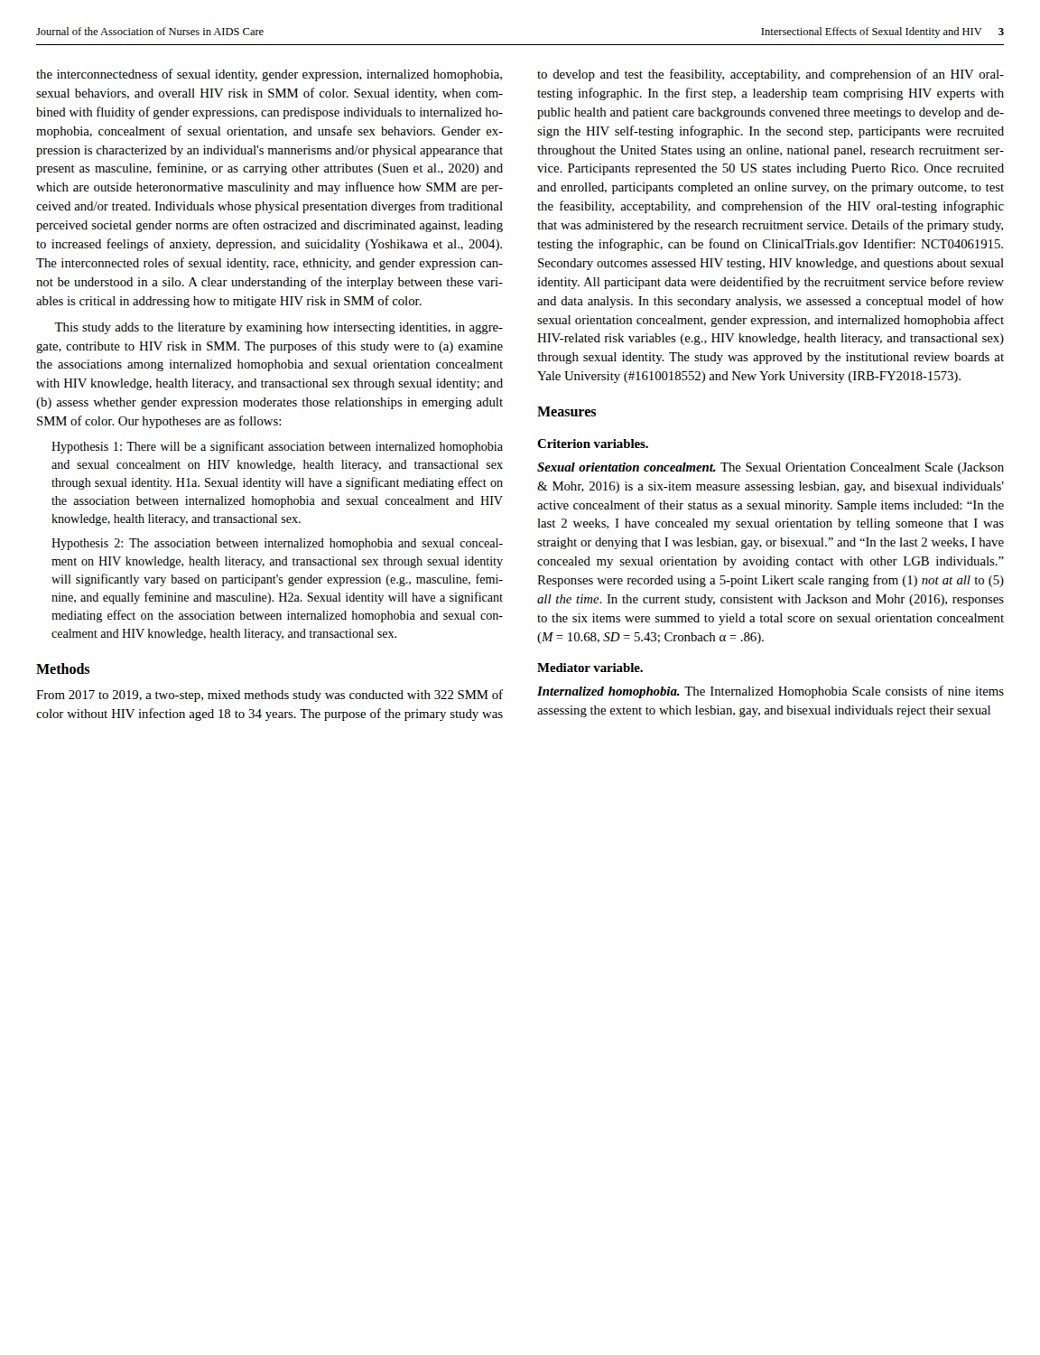Journal of the Association of Nurses in AIDS Care Intersectional Effects of Sexual Identity and HIV 3
the interconnectedness of sexual identity, gender expression, internalized homophobia, sexual behaviors, and overall HIV risk in SMM of color. Sexual identity, when combined with fluidity of gender expressions, can predispose individuals to internalized homophobia, concealment of sexual orientation, and unsafe sex behaviors. Gender expression is characterized by an individual's mannerisms and/or physical appearance that present as masculine, feminine, or as carrying other attributes (Suen et al., 2020) and which are outside heteronormative masculinity and may influence how SMM are perceived and/or treated. Individuals whose physical presentation diverges from traditional perceived societal gender norms are often ostracized and discriminated against, leading to increased feelings of anxiety, depression, and suicidality (Yoshikawa et al., 2004). The interconnected roles of sexual identity, race, ethnicity, and gender expression cannot be understood in a silo. A clear understanding of the interplay between these variables is critical in addressing how to mitigate HIV risk in SMM of color.
This study adds to the literature by examining how intersecting identities, in aggregate, contribute to HIV risk in SMM. The purposes of this study were to (a) examine the associations among internalized homophobia and sexual orientation concealment with HIV knowledge, health literacy, and transactional sex through sexual identity; and (b) assess whether gender expression moderates those relationships in emerging adult SMM of color. Our hypotheses are as follows:
Hypothesis 1: There will be a significant association between internalized homophobia and sexual concealment on HIV knowledge, health literacy, and transactional sex through sexual identity. H1a. Sexual identity will have a significant mediating effect on the association between internalized homophobia and sexual concealment and HIV knowledge, health literacy, and transactional sex.
Hypothesis 2: The association between internalized homophobia and sexual concealment on HIV knowledge, health literacy, and transactional sex through sexual identity will significantly vary based on participant's gender expression (e.g., masculine, feminine, and equally feminine and masculine). H2a. Sexual identity will have a significant mediating effect on the association between internalized homophobia and sexual concealment and HIV knowledge, health literacy, and transactional sex.
Methods
From 2017 to 2019, a two-step, mixed methods study was conducted with 322 SMM of color without HIV infection aged 18 to 34 years. The purpose of the primary study was to develop and test the feasibility, acceptability, and comprehension of an HIV oral-testing infographic. In the first step, a leadership team comprising HIV experts with public health and patient care backgrounds convened three meetings to develop and design the HIV self-testing infographic. In the second step, participants were recruited throughout the United States using an online, national panel, research recruitment service. Participants represented the 50 US states including Puerto Rico. Once recruited and enrolled, participants completed an online survey, on the primary outcome, to test the feasibility, acceptability, and comprehension of the HIV oral-testing infographic that was administered by the research recruitment service. Details of the primary study, testing the infographic, can be found on ClinicalTrials.gov Identifier: NCT04061915. Secondary outcomes assessed HIV testing, HIV knowledge, and questions about sexual identity. All participant data were deidentified by the recruitment service before review and data analysis. In this secondary analysis, we assessed a conceptual model of how sexual orientation concealment, gender expression, and internalized homophobia affect HIV-related risk variables (e.g., HIV knowledge, health literacy, and transactional sex) through sexual identity. The study was approved by the institutional review boards at Yale University (#1610018552) and New York University (IRB-FY2018-1573).
Measures
Criterion variables.
Sexual orientation concealment. The Sexual Orientation Concealment Scale (Jackson & Mohr, 2016) is a six-item measure assessing lesbian, gay, and bisexual individuals' active concealment of their status as a sexual minority. Sample items included: “In the last 2 weeks, I have concealed my sexual orientation by telling someone that I was straight or denying that I was lesbian, gay, or bisexual.” and “In the last 2 weeks, I have concealed my sexual orientation by avoiding contact with other LGB individuals.” Responses were recorded using a 5-point Likert scale ranging from (1) not at all to (5) all the time. In the current study, consistent with Jackson and Mohr (2016), responses to the six items were summed to yield a total score on sexual orientation concealment (M = 10.68, SD = 5.43; Cronbach α = .86).
Mediator variable.
Internalized homophobia. The Internalized Homophobia Scale consists of nine items assessing the extent to which lesbian, gay, and bisexual individuals reject their sexual